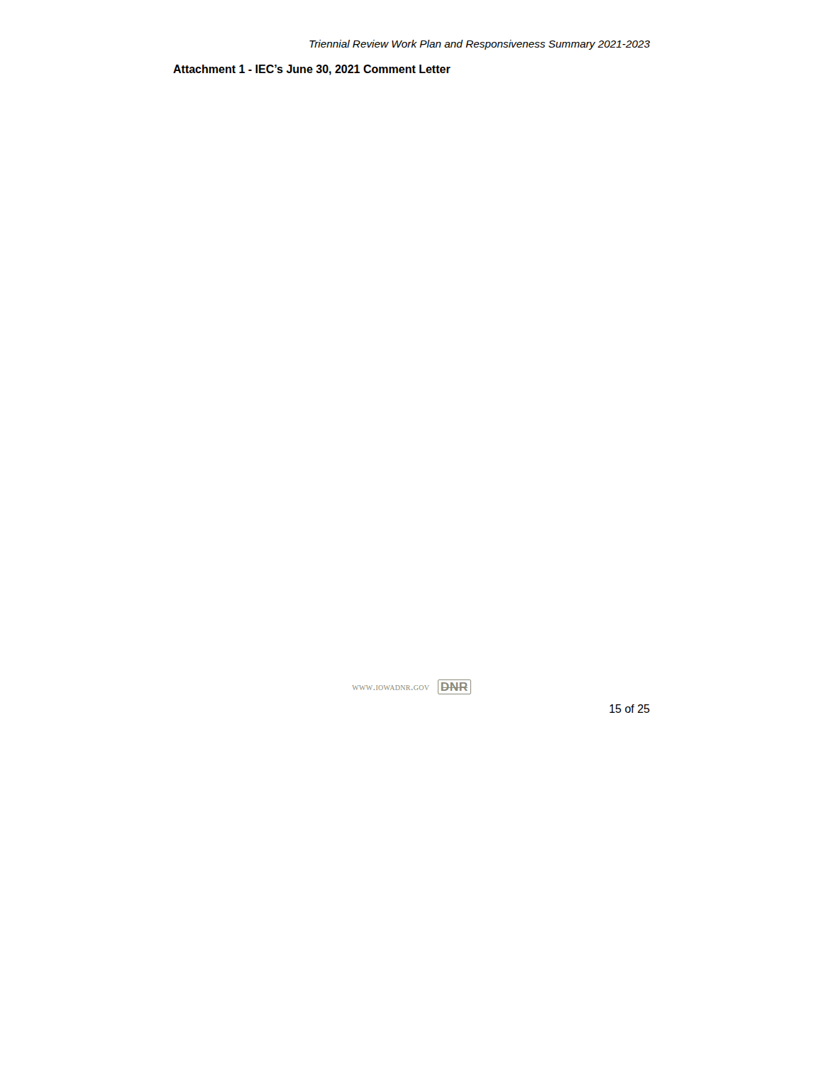Triennial Review Work Plan and Responsiveness Summary 2021-2023
Attachment 1 - IEC’s June 30, 2021 Comment Letter
www.iowadnr.gov DNR
15 of 25